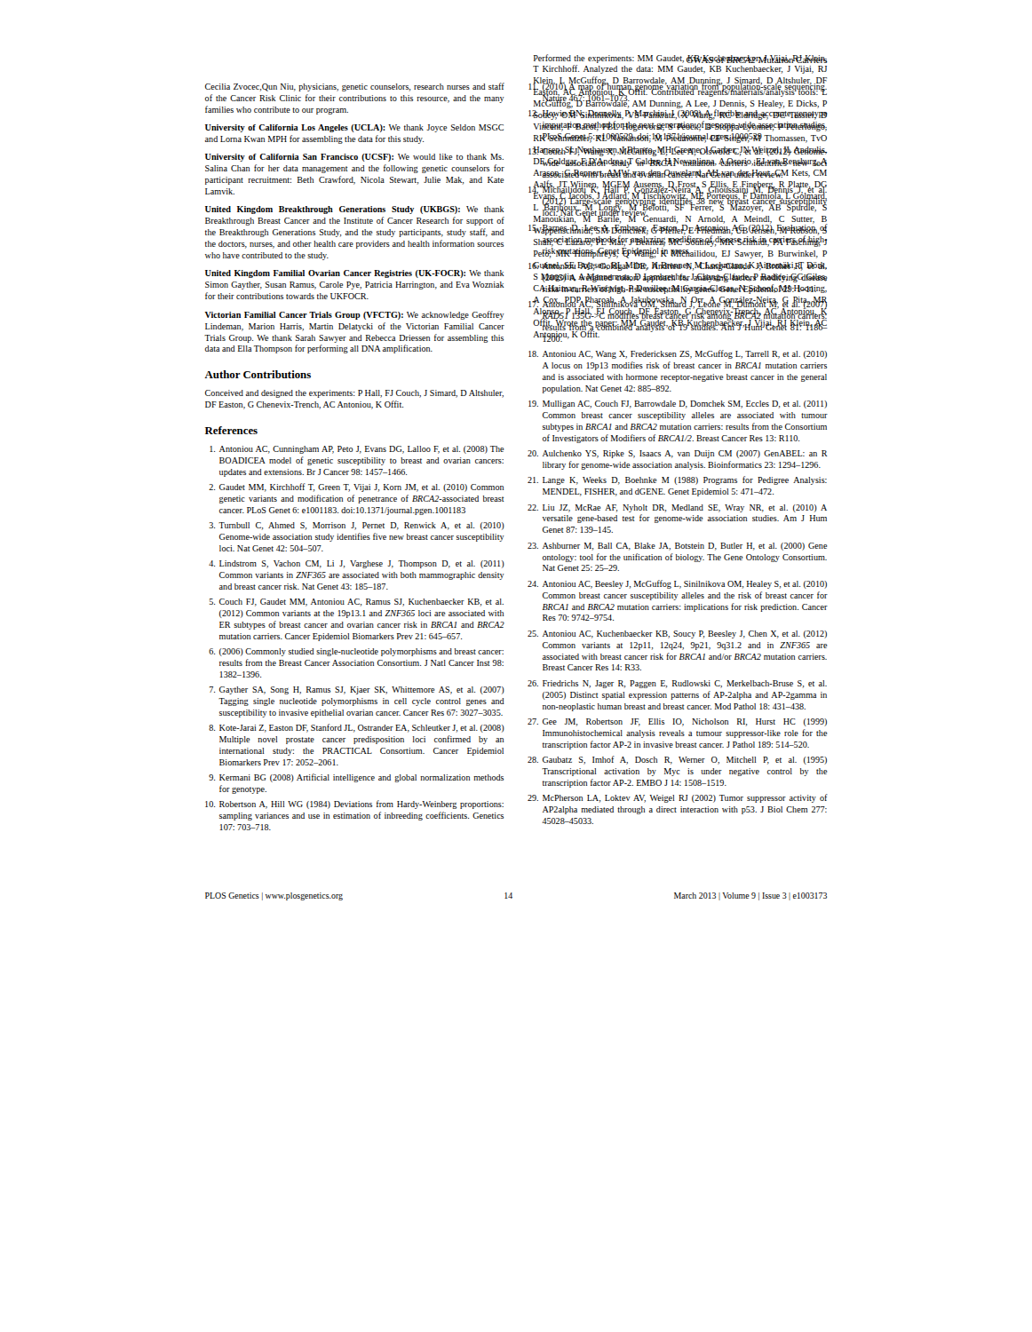GWAS of BRCA2 Mutation Carriers
Cecilia Zvocec,Qun Niu, physicians, genetic counselors, research nurses and staff of the Cancer Risk Clinic for their contributions to this resource, and the many families who contribute to our program.
University of California Los Angeles (UCLA): We thank Joyce Seldon MSGC and Lorna Kwan MPH for assembling the data for this study.
University of California San Francisco (UCSF): We would like to thank Ms. Salina Chan for her data management and the following genetic counselors for participant recruitment: Beth Crawford, Nicola Stewart, Julie Mak, and Kate Lamvik.
United Kingdom Breakthrough Generations Study (UKBGS): We thank Breakthrough Breast Cancer and the Institute of Cancer Research for support of the Breakthrough Generations Study, and the study participants, study staff, and the doctors, nurses, and other health care providers and health information sources who have contributed to the study.
United Kingdom Familial Ovarian Cancer Registries (UK-FOCR): We thank Simon Gayther, Susan Ramus, Carole Pye, Patricia Harrington, and Eva Wozniak for their contributions towards the UKFOCR.
Victorian Familial Cancer Trials Group (VFCTG): We acknowledge Geoffrey Lindeman, Marion Harris, Martin Delatycki of the Victorian Familial Cancer Trials Group. We thank Sarah Sawyer and Rebecca Driessen for assembling this data and Ella Thompson for performing all DNA amplification.
Author Contributions
Conceived and designed the experiments: P Hall, FJ Couch, J Simard, D Altshuler, DF Easton, G Chenevix-Trench, AC Antoniou, K Offit.
References
Antoniou AC, Cunningham AP, Peto J, Evans DG, Lalloo F, et al. (2008) The BOADICEA model of genetic susceptibility to breast and ovarian cancers: updates and extensions. Br J Cancer 98: 1457–1466.
Gaudet MM, Kirchhoff T, Green T, Vijai J, Korn JM, et al. (2010) Common genetic variants and modification of penetrance of BRCA2-associated breast cancer. PLoS Genet 6: e1001183. doi:10.1371/journal.pgen.1001183
Turnbull C, Ahmed S, Morrison J, Pernet D, Renwick A, et al. (2010) Genome-wide association study identifies five new breast cancer susceptibility loci. Nat Genet 42: 504–507.
Lindstrom S, Vachon CM, Li J, Varghese J, Thompson D, et al. (2011) Common variants in ZNF365 are associated with both mammographic density and breast cancer risk. Nat Genet 43: 185–187.
Couch FJ, Gaudet MM, Antoniou AC, Ramus SJ, Kuchenbaecker KB, et al. (2012) Common variants at the 19p13.1 and ZNF365 loci are associated with ER subtypes of breast cancer and ovarian cancer risk in BRCA1 and BRCA2 mutation carriers. Cancer Epidemiol Biomarkers Prev 21: 645–657.
(2006) Commonly studied single-nucleotide polymorphisms and breast cancer: results from the Breast Cancer Association Consortium. J Natl Cancer Inst 98: 1382–1396.
Gayther SA, Song H, Ramus SJ, Kjaer SK, Whittemore AS, et al. (2007) Tagging single nucleotide polymorphisms in cell cycle control genes and susceptibility to invasive epithelial ovarian cancer. Cancer Res 67: 3027–3035.
Kote-Jarai Z, Easton DF, Stanford JL, Ostrander EA, Schleutker J, et al. (2008) Multiple novel prostate cancer predisposition loci confirmed by an international study: the PRACTICAL Consortium. Cancer Epidemiol Biomarkers Prev 17: 2052–2061.
Kermani BG (2008) Artificial intelligence and global normalization methods for genotype.
Robertson A, Hill WG (1984) Deviations from Hardy-Weinberg proportions: sampling variances and use in estimation of inbreeding coefficients. Genetics 107: 703–718.
(2010) A map of human genome variation from population-scale sequencing. Nature 467: 1061–1073.
Howie BN, Donnelly P, Marchini J (2009) A flexible and accurate genotype imputation method for the next generation of genome-wide association studies. PLoS Genet 5: e1000529. doi:10.1371/journal.pgen.1000529
Couch FJ, Wang X, McGuffog L, Lee A, Olswold C, et al. (2012) Genome-wide association study in BRCA1 mutation carriers identifies new loci associated with breast and ovarian cancer. Nat Genet under review.
Michailidou K, Hall P, Gonzalez-Neira A, Ghoussaini M, Dennis J, et al. (2012) Large-scale genotyping identifies 38 new breast cancer susceptibility loci. Nat Genet under review.
Barnes D, Lee A, Embrace, Easton D, Antoniou AC (2012) Evaluation of association methods for analyzing modifiers of disease risk in carriers of high-risk mutations. Genet Epidemiol in press.
Antoniou AC, Goldgar DE, Andrieu N, Chang-Claude J, Brohet R, et al. (2005) A weighted cohort approach for analysing factors modifying disease risks in carriers of high-risk susceptibility genes. Genet Epidemiol 29: 1–11.
Antoniou AC, Sinilnikova OM, Simard J, Leone M, Dumont M, et al. (2007) RAD51 135G->C modifies breast cancer risk among BRCA2 mutation carriers: results from a combined analysis of 19 studies. Am J Hum Genet 81: 1186–1200.
Antoniou AC, Wang X, Fredericksen ZS, McGuffog L, Tarrell R, et al. (2010) A locus on 19p13 modifies risk of breast cancer in BRCA1 mutation carriers and is associated with hormone receptor-negative breast cancer in the general population. Nat Genet 42: 885–892.
Mulligan AC, Couch FJ, Barrowdale D, Domchek SM, Eccles D, et al. (2011) Common breast cancer susceptibility alleles are associated with tumour subtypes in BRCA1 and BRCA2 mutation carriers: results from the Consortium of Investigators of Modifiers of BRCA1/2. Breast Cancer Res 13: R110.
Aulchenko YS, Ripke S, Isaacs A, van Duijn CM (2007) GenABEL: an R library for genome-wide association analysis. Bioinformatics 23: 1294–1296.
Lange K, Weeks D, Boehnke M (1988) Programs for Pedigree Analysis: MENDEL, FISHER, and dGENE. Genet Epidemiol 5: 471–472.
Liu JZ, McRae AF, Nyholt DR, Medland SE, Wray NR, et al. (2010) A versatile gene-based test for genome-wide association studies. Am J Hum Genet 87: 139–145.
Ashburner M, Ball CA, Blake JA, Botstein D, Butler H, et al. (2000) Gene ontology: tool for the unification of biology. The Gene Ontology Consortium. Nat Genet 25: 25–29.
Antoniou AC, Beesley J, McGuffog L, Sinilnikova OM, Healey S, et al. (2010) Common breast cancer susceptibility alleles and the risk of breast cancer for BRCA1 and BRCA2 mutation carriers: implications for risk prediction. Cancer Res 70: 9742–9754.
Antoniou AC, Kuchenbaecker KB, Soucy P, Beesley J, Chen X, et al. (2012) Common variants at 12p11, 12q24, 9p21, 9q31.2 and in ZNF365 are associated with breast cancer risk for BRCA1 and/or BRCA2 mutation carriers. Breast Cancer Res 14: R33.
Friedrichs N, Jager R, Paggen E, Rudlowski C, Merkelbach-Bruse S, et al. (2005) Distinct spatial expression patterns of AP-2alpha and AP-2gamma in non-neoplastic human breast and breast cancer. Mod Pathol 18: 431–438.
Gee JM, Robertson JF, Ellis IO, Nicholson RI, Hurst HC (1999) Immunohistochemical analysis reveals a tumour suppressor-like role for the transcription factor AP-2 in invasive breast cancer. J Pathol 189: 514–520.
Gaubatz S, Imhof A, Dosch R, Werner O, Mitchell P, et al. (1995) Transcriptional activation by Myc is under negative control by the transcription factor AP-2. EMBO J 14: 1508–1519.
McPherson LA, Loktev AV, Weigel RJ (2002) Tumor suppressor activity of AP2alpha mediated through a direct interaction with p53. J Biol Chem 277: 45028–45033.
Performed the experiments: MM Gaudet, KB Kuchenbaecker, J Vijai, RJ Klein, T Kirchhoff. Analyzed the data: MM Gaudet, KB Kuchenbaecker, J Vijai, RJ Klein, L McGuffog, D Barrowdale, AM Dunning, J Simard, D Altshuler, DF Easton, AC Antoniou, K Offit. Contributed reagents/materials/analysis tools: L McGuffog, D Barrowdale, AM Dunning, A Lee, J Dennis, S Healey, E Dicks, P Soucy, OM Sinilnikova, VS Pankratz, X Wang, RC Eldridge, DC Tessier, D Vincent, F Bacot, FBL Hogervorst, S Peock, D Stoppa-Lyonnet, P Peterlongo, RK Schmutzler, KL Nathanson, M Piedmonte, CF Singer, M Thomassen, TvO Hansen, SL Neuhausen, I Blanco, MH Greene, J Garber, JN Weitzel, IL Andrulis, DE Goldgar, E D'Andrea, T Caldes, H Nevanlinna, A Osorio, EJ van Rensburg, A Arason, G Rennert, AMW van den Ouweland, AH van der Hout, CM Kets, CM Aalfs, JT Wijnen, MGEM Ausems, D Frost, S Ellis, E Fineberg, R Platte, DG Evans, C Jacobs, J Adlard, M Tischkowitz, ME Porteous, F Damiola, L Golmard, L Barjhoux, M Longy, M Belotti, SF Ferrer, S Mazoyer, AB Spurdle, S Manoukian, M Barile, M Genuardi, N Arnold, A Meindl, C Sutter, B Wappenschmidt, SM Domchek, G Pfeiler, E Friedman, UB Jensen, M Robson, S Shah, C Lazaro, PL Mai, J Benitez, MC Southey, MK Schmidt, PA Fasching, J Peto, MK Humphreys, Q Wang, K Michailidou, EJ Sawyer, B Burwinkel, P Guénel, SE Bojesen, RL Milne, H Brenner, M Lochmann, K Aittomäki, T Dörk, S Margolin, A Mannermaa, D Lambrechts, J Chang-Claude, P Radice, GG Giles, CA Haiman, R Winqvist, P Devillee, M Garcia-Closas, N Schoof, MJ Hooning, A Cox, PDP Pharoah, A Jakubowska, N Orr, A González-Neira, G Pita, MR Alonso, P Hall, FJ Couch, DF Easton, G Chenevix-Trench, AC Antoniou, K Offit. Wrote the paper: MM Gaudet, KB Kuchenbaecker, J Vijai, RJ Klein, AC Antoniou, K Offit.
PLOS Genetics | www.plosgenetics.org 14 March 2013 | Volume 9 | Issue 3 | e1003173